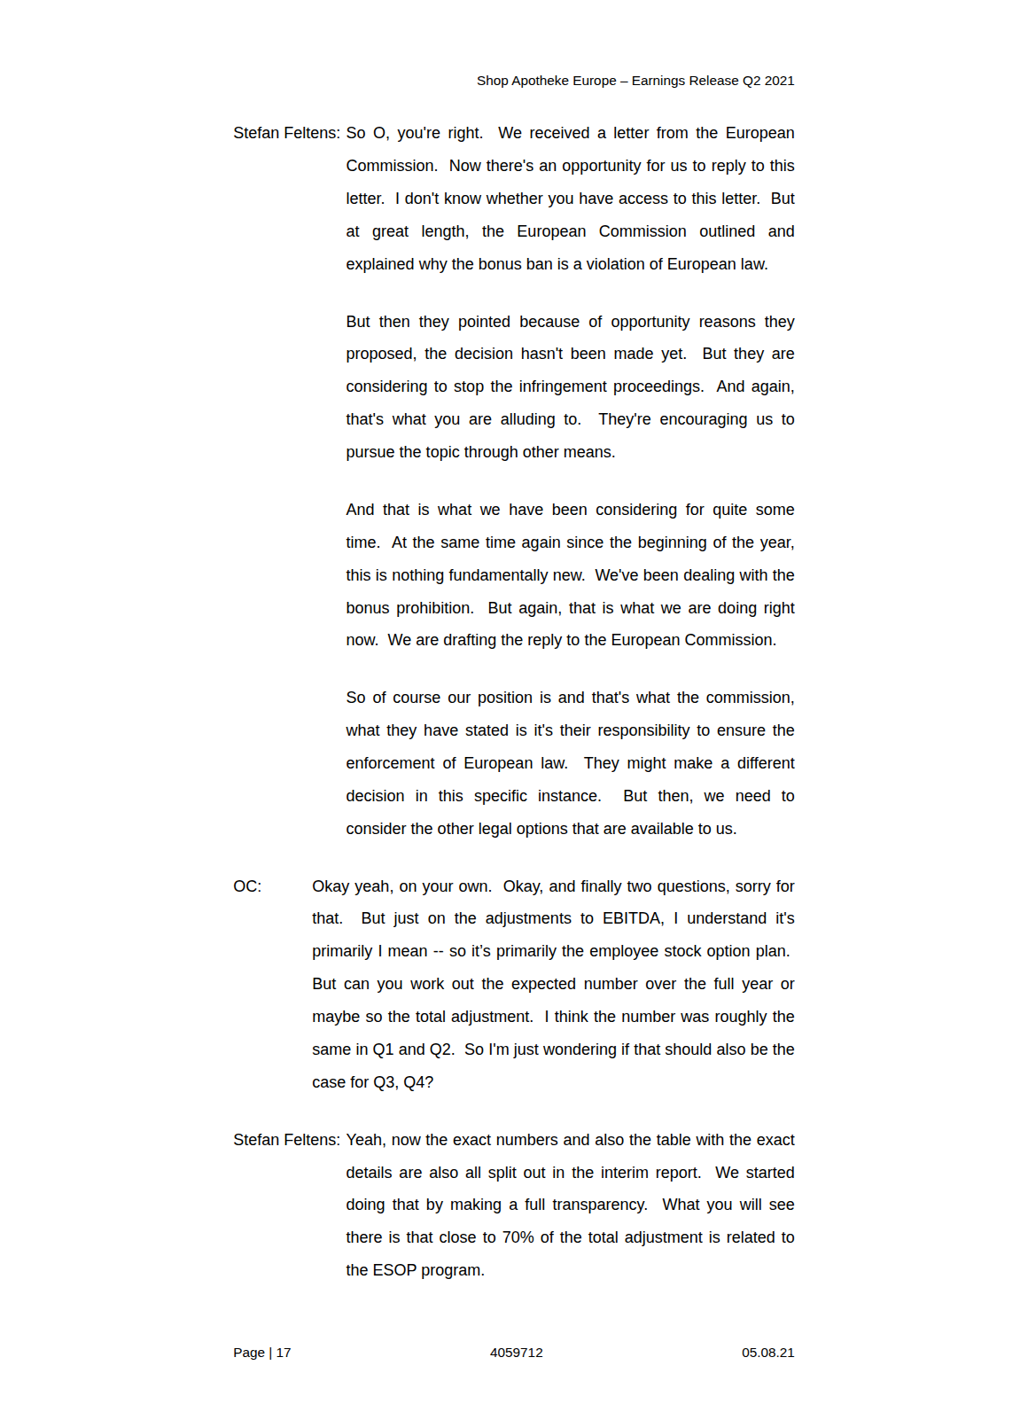Shop Apotheke Europe – Earnings Release Q2 2021
Stefan Feltens:
So O, you're right. We received a letter from the European Commission. Now there's an opportunity for us to reply to this letter. I don't know whether you have access to this letter. But at great length, the European Commission outlined and explained why the bonus ban is a violation of European law.
But then they pointed because of opportunity reasons they proposed, the decision hasn't been made yet. But they are considering to stop the infringement proceedings. And again, that's what you are alluding to. They're encouraging us to pursue the topic through other means.
And that is what we have been considering for quite some time. At the same time again since the beginning of the year, this is nothing fundamentally new. We've been dealing with the bonus prohibition. But again, that is what we are doing right now. We are drafting the reply to the European Commission.
So of course our position is and that's what the commission, what they have stated is it's their responsibility to ensure the enforcement of European law. They might make a different decision in this specific instance. But then, we need to consider the other legal options that are available to us.
OC:
Okay yeah, on your own. Okay, and finally two questions, sorry for that. But just on the adjustments to EBITDA, I understand it's primarily I mean -- so it’s primarily the employee stock option plan. But can you work out the expected number over the full year or maybe so the total adjustment. I think the number was roughly the same in Q1 and Q2. So I'm just wondering if that should also be the case for Q3, Q4?
Stefan Feltens:
Yeah, now the exact numbers and also the table with the exact details are also all split out in the interim report. We started doing that by making a full transparency. What you will see there is that close to 70% of the total adjustment is related to the ESOP program.
Page | 17 4059712 05.08.21